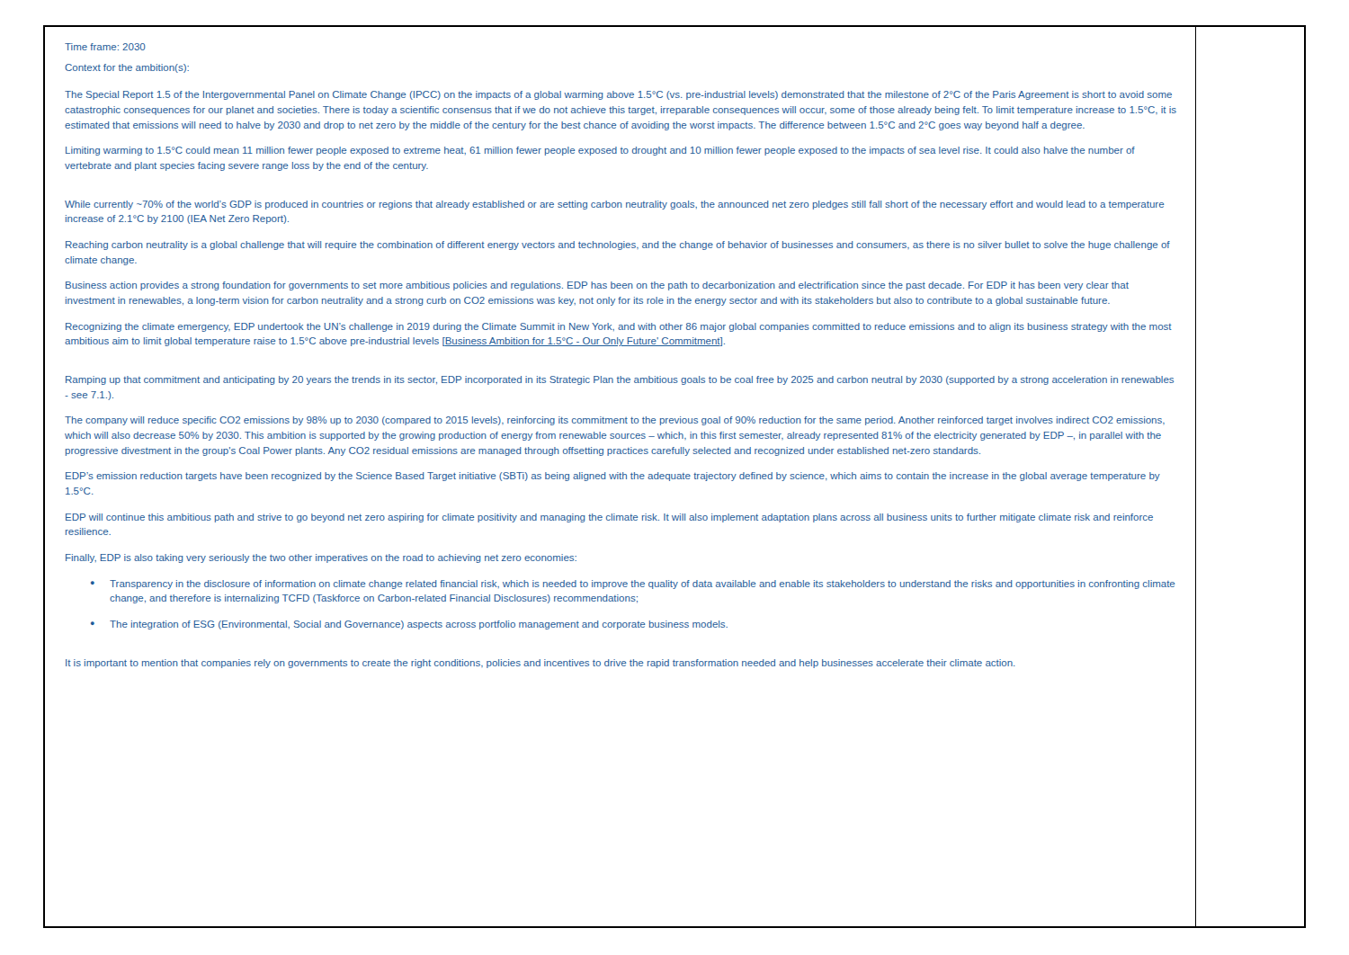Time frame: 2030
Context for the ambition(s):
The Special Report 1.5 of the Intergovernmental Panel on Climate Change (IPCC) on the impacts of a global warming above 1.5°C (vs. pre-industrial levels) demonstrated that the milestone of 2°C of the Paris Agreement is short to avoid some catastrophic consequences for our planet and societies. There is today a scientific consensus that if we do not achieve this target, irreparable consequences will occur, some of those already being felt. To limit temperature increase to 1.5°C, it is estimated that emissions will need to halve by 2030 and drop to net zero by the middle of the century for the best chance of avoiding the worst impacts. The difference between 1.5°C and 2°C goes way beyond half a degree.
Limiting warming to 1.5°C could mean 11 million fewer people exposed to extreme heat, 61 million fewer people exposed to drought and 10 million fewer people exposed to the impacts of sea level rise. It could also halve the number of vertebrate and plant species facing severe range loss by the end of the century.
While currently ~70% of the world’s GDP is produced in countries or regions that already established or are setting carbon neutrality goals, the announced net zero pledges still fall short of the necessary effort and would lead to a temperature increase of 2.1°C by 2100 (IEA Net Zero Report).
Reaching carbon neutrality is a global challenge that will require the combination of different energy vectors and technologies, and the change of behavior of businesses and consumers, as there is no silver bullet to solve the huge challenge of climate change.
Business action provides a strong foundation for governments to set more ambitious policies and regulations. EDP has been on the path to decarbonization and electrification since the past decade. For EDP it has been very clear that investment in renewables, a long-term vision for carbon neutrality and a strong curb on CO2 emissions was key, not only for its role in the energy sector and with its stakeholders but also to contribute to a global sustainable future.
Recognizing the climate emergency, EDP undertook the UN’s challenge in 2019 during the Climate Summit in New York, and with other 86 major global companies committed to reduce emissions and to align its business strategy with the most ambitious aim to limit global temperature raise to 1.5°C above pre-industrial levels [Business Ambition for 1.5°C - Our Only Future' Commitment].
Ramping up that commitment and anticipating by 20 years the trends in its sector, EDP incorporated in its Strategic Plan the ambitious goals to be coal free by 2025 and carbon neutral by 2030 (supported by a strong acceleration in renewables - see 7.1.).
The company will reduce specific CO2 emissions by 98% up to 2030 (compared to 2015 levels), reinforcing its commitment to the previous goal of 90% reduction for the same period. Another reinforced target involves indirect CO2 emissions, which will also decrease 50% by 2030. This ambition is supported by the growing production of energy from renewable sources – which, in this first semester, already represented 81% of the electricity generated by EDP –, in parallel with the progressive divestment in the group's Coal Power plants. Any CO2 residual emissions are managed through offsetting practices carefully selected and recognized under established net-zero standards.
EDP’s emission reduction targets have been recognized by the Science Based Target initiative (SBTi) as being aligned with the adequate trajectory defined by science, which aims to contain the increase in the global average temperature by 1.5°C.
EDP will continue this ambitious path and strive to go beyond net zero aspiring for climate positivity and managing the climate risk. It will also implement adaptation plans across all business units to further mitigate climate risk and reinforce resilience.
Finally, EDP is also taking very seriously the two other imperatives on the road to achieving net zero economies:
Transparency in the disclosure of information on climate change related financial risk, which is needed to improve the quality of data available and enable its stakeholders to understand the risks and opportunities in confronting climate change, and therefore is internalizing TCFD (Taskforce on Carbon-related Financial Disclosures) recommendations;
The integration of ESG (Environmental, Social and Governance) aspects across portfolio management and corporate business models.
It is important to mention that companies rely on governments to create the right conditions, policies and incentives to drive the rapid transformation needed and help businesses accelerate their climate action.